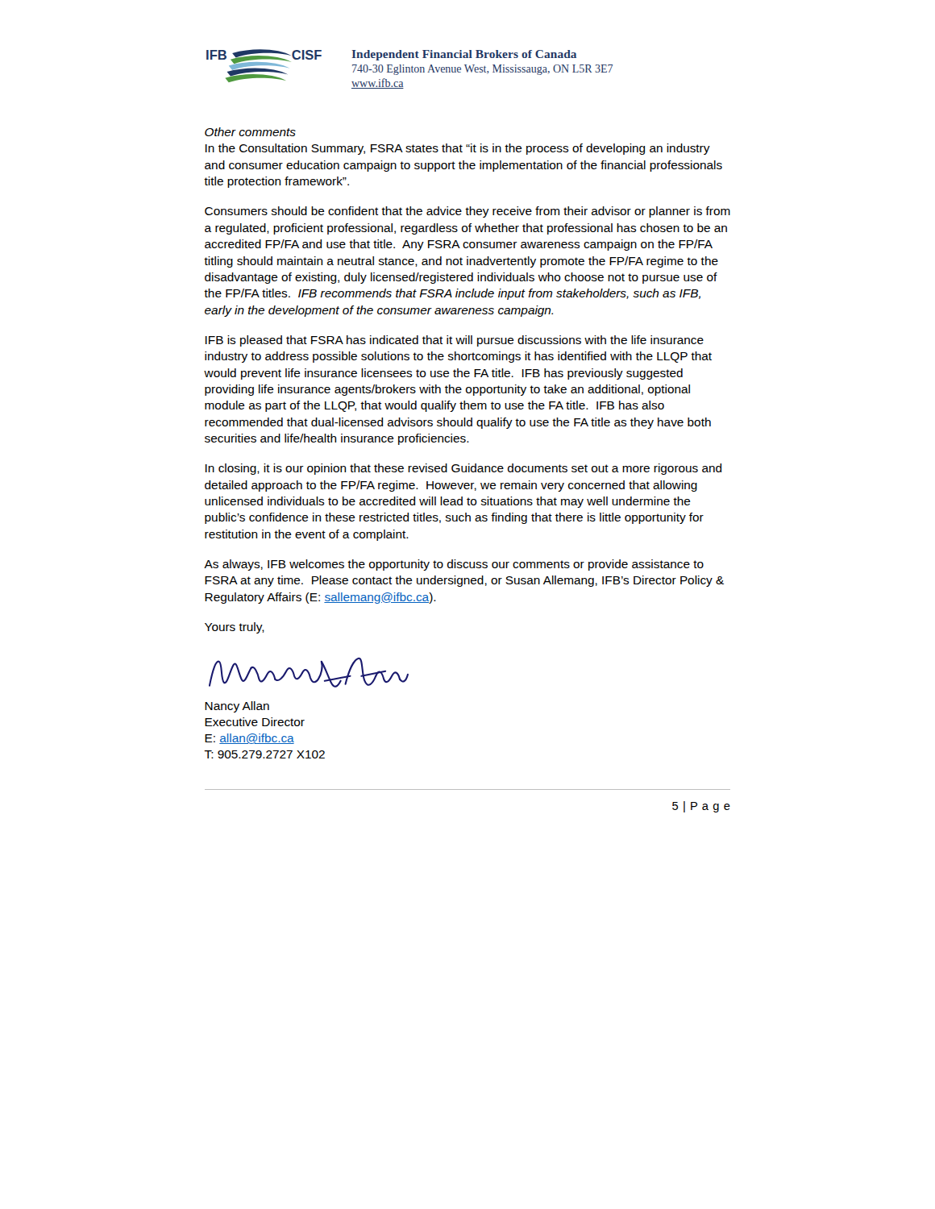IFB CISF
Independent Financial Brokers of Canada
740-30 Eglinton Avenue West, Mississauga, ON L5R 3E7
www.ifb.ca
Other comments
In the Consultation Summary, FSRA states that “it is in the process of developing an industry and consumer education campaign to support the implementation of the financial professionals title protection framework”.
Consumers should be confident that the advice they receive from their advisor or planner is from a regulated, proficient professional, regardless of whether that professional has chosen to be an accredited FP/FA and use that title. Any FSRA consumer awareness campaign on the FP/FA titling should maintain a neutral stance, and not inadvertently promote the FP/FA regime to the disadvantage of existing, duly licensed/registered individuals who choose not to pursue use of the FP/FA titles. IFB recommends that FSRA include input from stakeholders, such as IFB, early in the development of the consumer awareness campaign.
IFB is pleased that FSRA has indicated that it will pursue discussions with the life insurance industry to address possible solutions to the shortcomings it has identified with the LLQP that would prevent life insurance licensees to use the FA title. IFB has previously suggested providing life insurance agents/brokers with the opportunity to take an additional, optional module as part of the LLQP, that would qualify them to use the FA title. IFB has also recommended that dual-licensed advisors should qualify to use the FA title as they have both securities and life/health insurance proficiencies.
In closing, it is our opinion that these revised Guidance documents set out a more rigorous and detailed approach to the FP/FA regime. However, we remain very concerned that allowing unlicensed individuals to be accredited will lead to situations that may well undermine the public’s confidence in these restricted titles, such as finding that there is little opportunity for restitution in the event of a complaint.
As always, IFB welcomes the opportunity to discuss our comments or provide assistance to FSRA at any time. Please contact the undersigned, or Susan Allemang, IFB’s Director Policy & Regulatory Affairs (E: sallemang@ifbc.ca).
Yours truly,
Nancy Allan
Executive Director
E: allan@ifbc.ca
T: 905.279.2727 X102
5 | P a g e